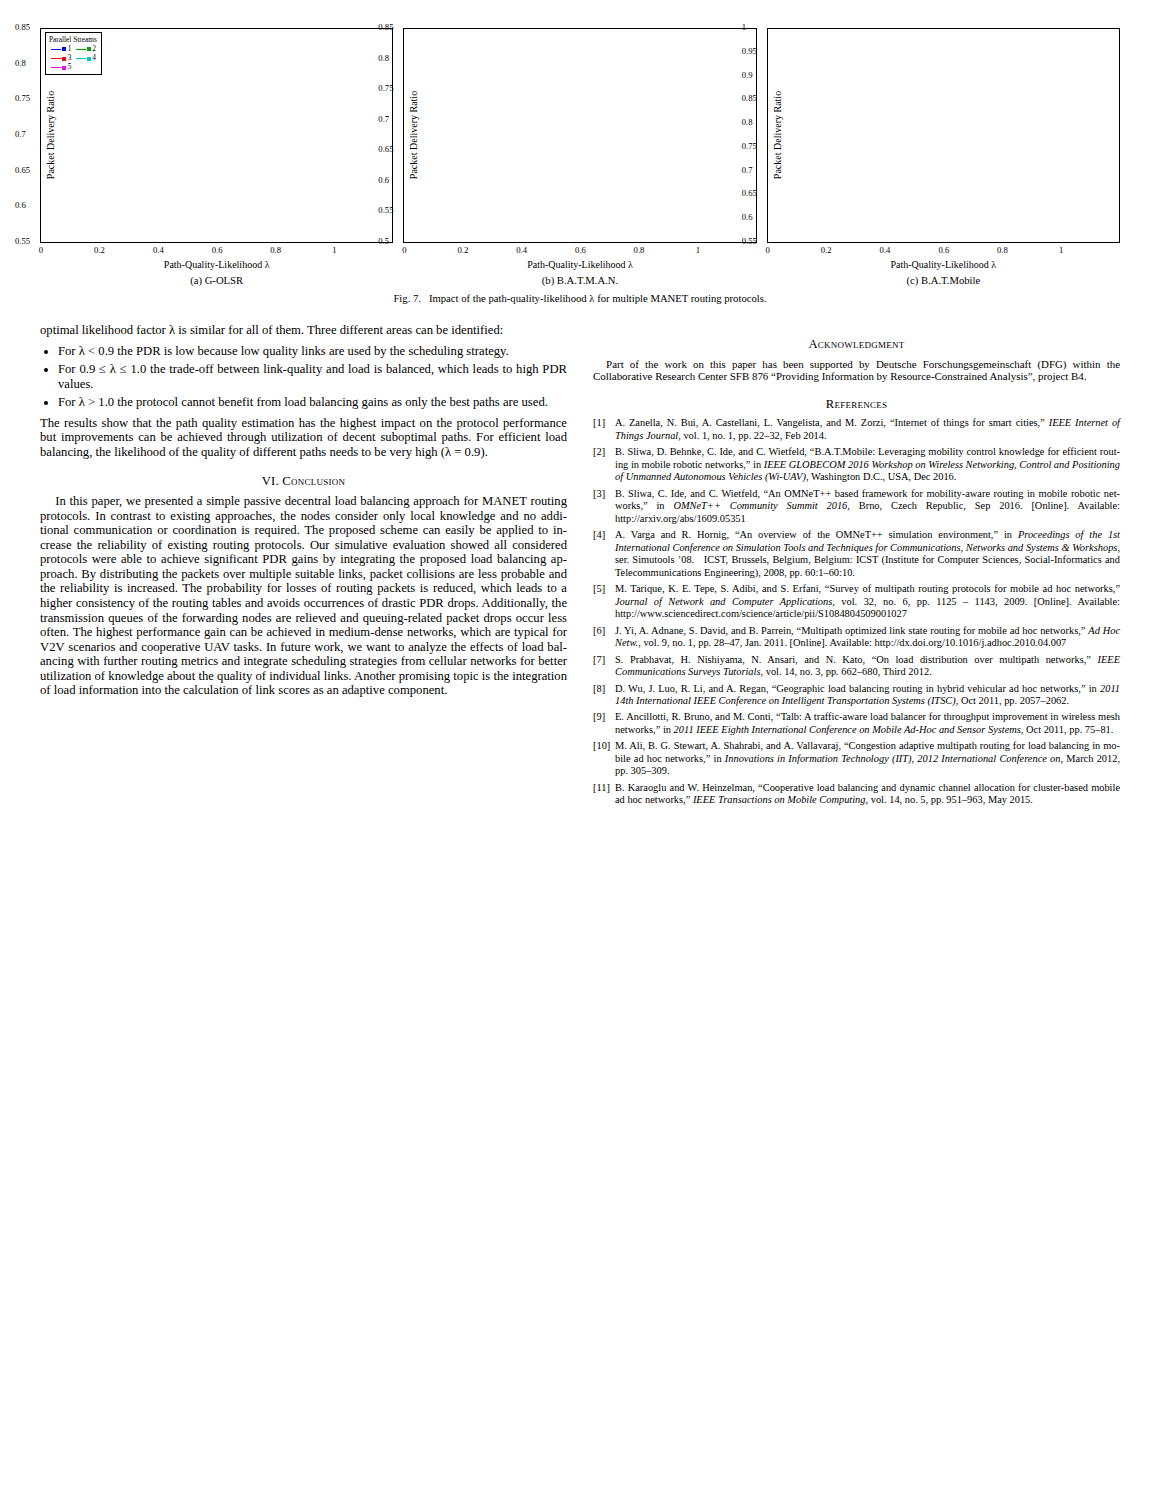Packet Delivery Ratio
0.55
0.6
0.65
0.7
0.75
0.8
0.85
0
0.2
0.4
0.6
0.8
1
Parallel Streams
| 1 | 2 |
| 3 | 4 |
| 5 | |
Path-Quality-Likelihood λ
(a) G-OLSR
Packet Delivery Ratio
0.5
0.55
0.6
0.65
0.7
0.75
0.8
0.85
0
0.2
0.4
0.6
0.8
1
Path-Quality-Likelihood λ
(b) B.A.T.M.A.N.
Packet Delivery Ratio
0.55
0.6
0.65
0.7
0.75
0.8
0.85
0.9
0.95
1
0
0.2
0.4
0.6
0.8
1
Path-Quality-Likelihood λ
(c) B.A.T.Mobile
Fig. 7. Impact of the path-quality-likelihood λ for multiple MANET routing protocols.
optimal likelihood factor λ is similar for all of them. Three different areas can be identified:
For λ < 0.9 the PDR is low because low quality links are used by the scheduling strategy.
For 0.9 ≤ λ ≤ 1.0 the trade-off between link-quality and load is balanced, which leads to high PDR values.
For λ > 1.0 the protocol cannot benefit from load balancing gains as only the best paths are used.
The results show that the path quality estimation has the highest impact on the protocol performance but improvements can be achieved through utilization of decent suboptimal paths. For efficient load balancing, the likelihood of the quality of different paths needs to be very high (λ = 0.9).
VI. Conclusion
In this paper, we presented a simple passive decentral load balancing approach for MANET routing protocols. In contrast to existing approaches, the nodes consider only local knowledge and no additional communication or coordination is required. The proposed scheme can easily be applied to increase the reliability of existing routing protocols. Our simulative evaluation showed all considered protocols were able to achieve significant PDR gains by integrating the proposed load balancing approach. By distributing the packets over multiple suitable links, packet collisions are less probable and the reliability is increased. The probability for losses of routing packets is reduced, which leads to a higher consistency of the routing tables and avoids occurrences of drastic PDR drops. Additionally, the transmission queues of the forwarding nodes are relieved and queuing-related packet drops occur less often. The highest performance gain can be achieved in medium-dense networks, which are typical for V2V scenarios and cooperative UAV tasks. In future work, we want to analyze the effects of load balancing with further routing metrics and integrate scheduling strategies from cellular networks for better utilization of knowledge about the quality of individual links. Another promising topic is the integration of load information into the calculation of link scores as an adaptive component.
Acknowledgment
Part of the work on this paper has been supported by Deutsche Forschungsgemeinschaft (DFG) within the Collaborative Research Center SFB 876 “Providing Information by Resource-Constrained Analysis”, project B4.
References
[1] A. Zanella, N. Bui, A. Castellani, L. Vangelista, and M. Zorzi, “Internet of things for smart cities,” IEEE Internet of Things Journal, vol. 1, no. 1, pp. 22–32, Feb 2014.
[2] B. Sliwa, D. Behnke, C. Ide, and C. Wietfeld, “B.A.T.Mobile: Leveraging mobility control knowledge for efficient routing in mobile robotic networks,” in IEEE GLOBECOM 2016 Workshop on Wireless Networking, Control and Positioning of Unmanned Autonomous Vehicles (Wi-UAV), Washington D.C., USA, Dec 2016.
[3] B. Sliwa, C. Ide, and C. Wietfeld, “An OMNeT++ based framework for mobility-aware routing in mobile robotic networks,” in OMNeT++ Community Summit 2016, Brno, Czech Republic, Sep 2016. [Online]. Available: http://arxiv.org/abs/1609.05351
[4] A. Varga and R. Hornig, “An overview of the OMNeT++ simulation environment,” in Proceedings of the 1st International Conference on Simulation Tools and Techniques for Communications, Networks and Systems & Workshops, ser. Simutools ’08. ICST, Brussels, Belgium, Belgium: ICST (Institute for Computer Sciences, Social-Informatics and Telecommunications Engineering), 2008, pp. 60:1–60:10.
[5] M. Tarique, K. E. Tepe, S. Adibi, and S. Erfani, “Survey of multipath routing protocols for mobile ad hoc networks,” Journal of Network and Computer Applications, vol. 32, no. 6, pp. 1125 – 1143, 2009. [Online]. Available: http://www.sciencedirect.com/science/article/pii/S1084804509001027
[6] J. Yi, A. Adnane, S. David, and B. Parrein, “Multipath optimized link state routing for mobile ad hoc networks,” Ad Hoc Netw., vol. 9, no. 1, pp. 28–47, Jan. 2011. [Online]. Available: http://dx.doi.org/10.1016/j.adhoc.2010.04.007
[7] S. Prabhavat, H. Nishiyama, N. Ansari, and N. Kato, “On load distribution over multipath networks,” IEEE Communications Surveys Tutorials, vol. 14, no. 3, pp. 662–680, Third 2012.
[8] D. Wu, J. Luo, R. Li, and A. Regan, “Geographic load balancing routing in hybrid vehicular ad hoc networks,” in 2011 14th International IEEE Conference on Intelligent Transportation Systems (ITSC), Oct 2011, pp. 2057–2062.
[9] E. Ancillotti, R. Bruno, and M. Conti, “Talb: A traffic-aware load balancer for throughput improvement in wireless mesh networks,” in 2011 IEEE Eighth International Conference on Mobile Ad-Hoc and Sensor Systems, Oct 2011, pp. 75–81.
[10] M. Ali, B. G. Stewart, A. Shahrabi, and A. Vallavaraj, “Congestion adaptive multipath routing for load balancing in mobile ad hoc networks,” in Innovations in Information Technology (IIT), 2012 International Conference on, March 2012, pp. 305–309.
[11] B. Karaoglu and W. Heinzelman, “Cooperative load balancing and dynamic channel allocation for cluster-based mobile ad hoc networks,” IEEE Transactions on Mobile Computing, vol. 14, no. 5, pp. 951–963, May 2015.